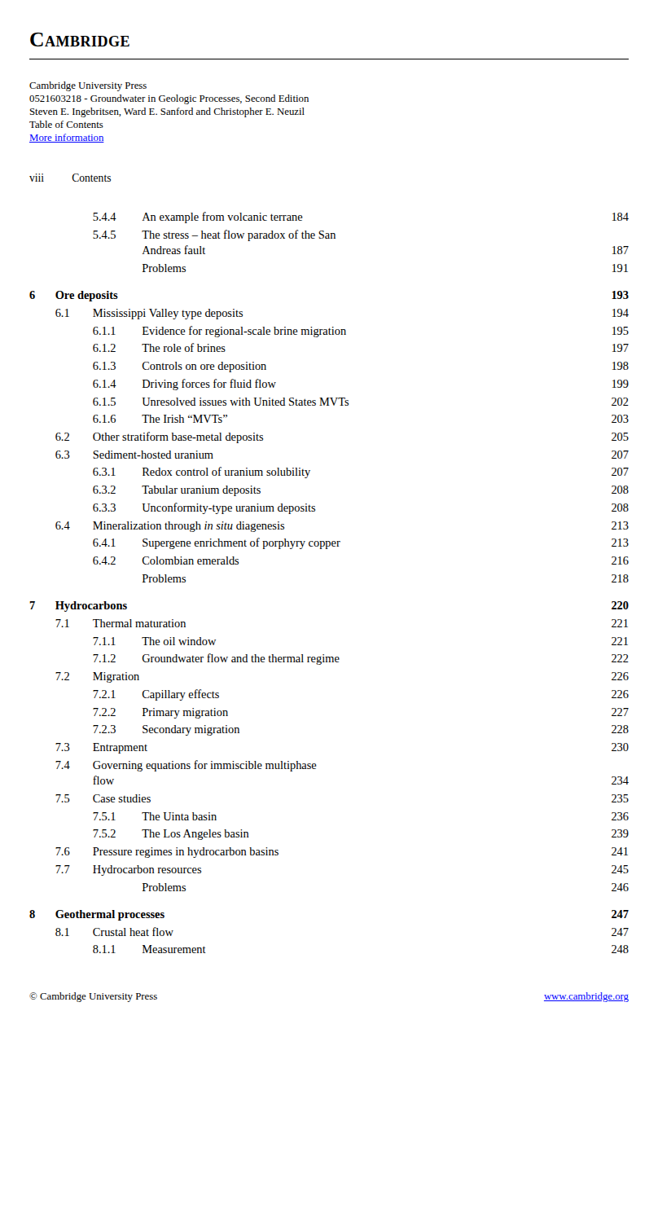Cambridge
Cambridge University Press
0521603218 - Groundwater in Geologic Processes, Second Edition
Steven E. Ingebritsen, Ward E. Sanford and Christopher E. Neuzil
Table of Contents
More information
viii Contents
| | | 5.4.4 | An example from volcanic terrane | 184 |
| | | 5.4.5 | The stress – heat flow paradox of the San Andreas fault | 187 |
| | | | Problems | 191 |
| 6 | Ore deposits | 193 |
| | 6.1 | Mississippi Valley type deposits | 194 |
| | | 6.1.1 | Evidence for regional-scale brine migration | 195 |
| | | 6.1.2 | The role of brines | 197 |
| | | 6.1.3 | Controls on ore deposition | 198 |
| | | 6.1.4 | Driving forces for fluid flow | 199 |
| | | 6.1.5 | Unresolved issues with United States MVTs | 202 |
| | | 6.1.6 | The Irish “MVTs” | 203 |
| | 6.2 | Other stratiform base-metal deposits | 205 |
| | 6.3 | Sediment-hosted uranium | 207 |
| | | 6.3.1 | Redox control of uranium solubility | 207 |
| | | 6.3.2 | Tabular uranium deposits | 208 |
| | | 6.3.3 | Unconformity-type uranium deposits | 208 |
| | 6.4 | Mineralization through in situ diagenesis | 213 |
| | | 6.4.1 | Supergene enrichment of porphyry copper | 213 |
| | | 6.4.2 | Colombian emeralds | 216 |
| | | | Problems | 218 |
| 7 | Hydrocarbons | 220 |
| | 7.1 | Thermal maturation | 221 |
| | | 7.1.1 | The oil window | 221 |
| | | 7.1.2 | Groundwater flow and the thermal regime | 222 |
| | 7.2 | Migration | 226 |
| | | 7.2.1 | Capillary effects | 226 |
| | | 7.2.2 | Primary migration | 227 |
| | | 7.2.3 | Secondary migration | 228 |
| | 7.3 | Entrapment | 230 |
| | 7.4 | Governing equations for immiscible multiphase flow | 234 |
| | 7.5 | Case studies | 235 |
| | | 7.5.1 | The Uinta basin | 236 |
| | | 7.5.2 | The Los Angeles basin | 239 |
| | 7.6 | Pressure regimes in hydrocarbon basins | 241 |
| | 7.7 | Hydrocarbon resources | 245 |
| | | | Problems | 246 |
| 8 | Geothermal processes | 247 |
| | 8.1 | Crustal heat flow | 247 |
| | | 8.1.1 | Measurement | 248 |
© Cambridge University Press www.cambridge.org